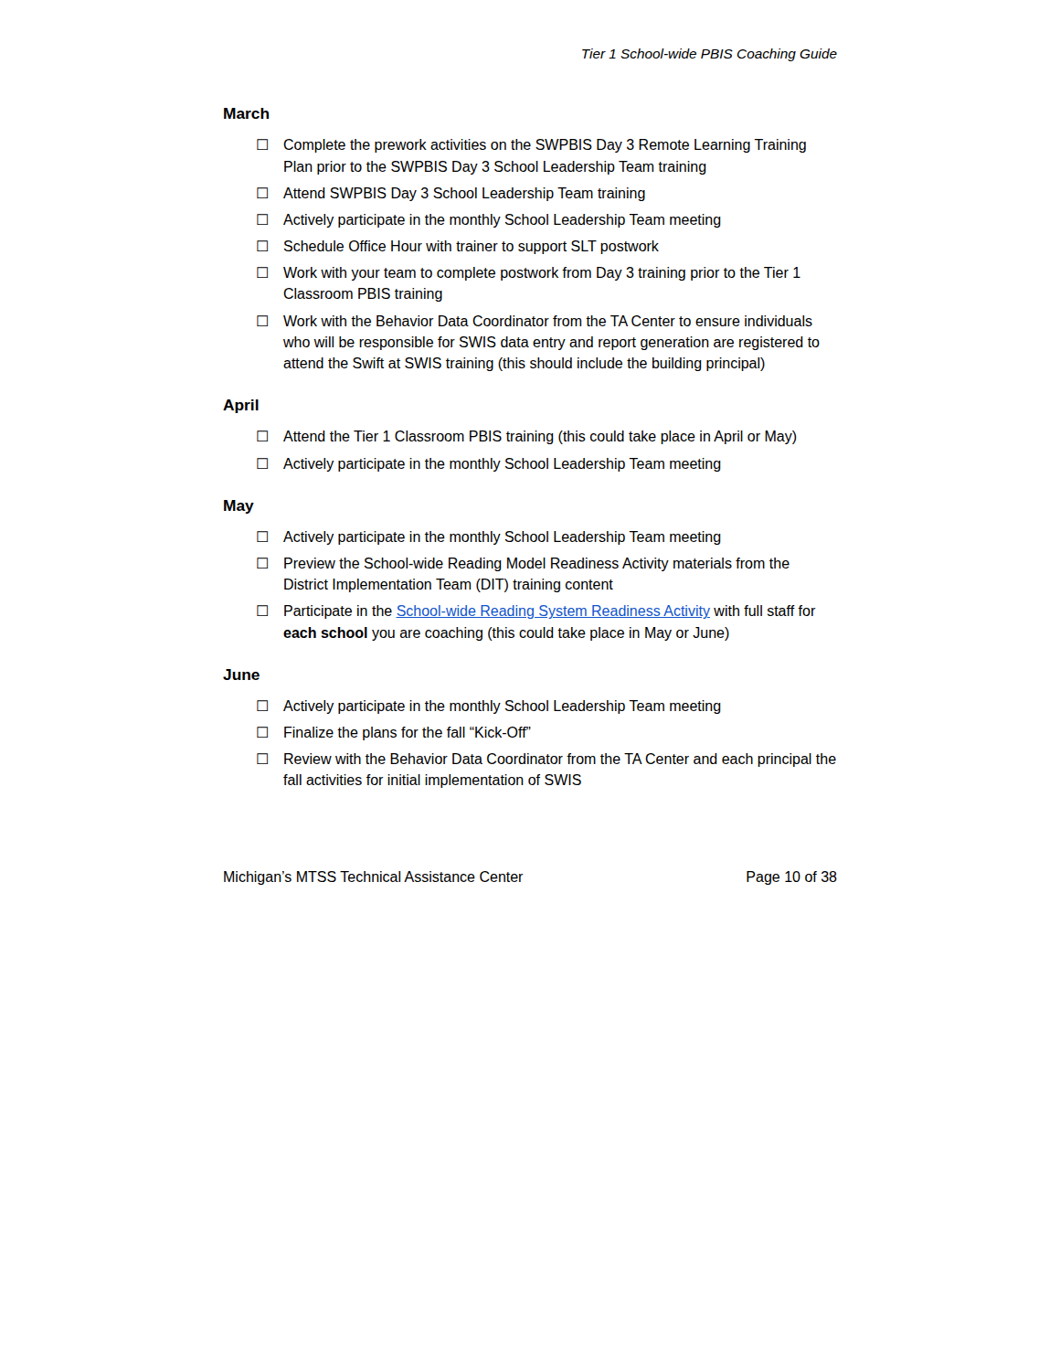Tier 1 School-wide PBIS Coaching Guide
March
Complete the prework activities on the SWPBIS Day 3 Remote Learning Training Plan prior to the SWPBIS Day 3 School Leadership Team training
Attend SWPBIS Day 3 School Leadership Team training
Actively participate in the monthly School Leadership Team meeting
Schedule Office Hour with trainer to support SLT postwork
Work with your team to complete postwork from Day 3 training prior to the Tier 1 Classroom PBIS training
Work with the Behavior Data Coordinator from the TA Center to ensure individuals who will be responsible for SWIS data entry and report generation are registered to attend the Swift at SWIS training (this should include the building principal)
April
Attend the Tier 1 Classroom PBIS training (this could take place in April or May)
Actively participate in the monthly School Leadership Team meeting
May
Actively participate in the monthly School Leadership Team meeting
Preview the School-wide Reading Model Readiness Activity materials from the District Implementation Team (DIT) training content
Participate in the School-wide Reading System Readiness Activity with full staff for each school you are coaching (this could take place in May or June)
June
Actively participate in the monthly School Leadership Team meeting
Finalize the plans for the fall “Kick-Off”
Review with the Behavior Data Coordinator from the TA Center and each principal the fall activities for initial implementation of SWIS
Michigan’s MTSS Technical Assistance Center Page 10 of 38